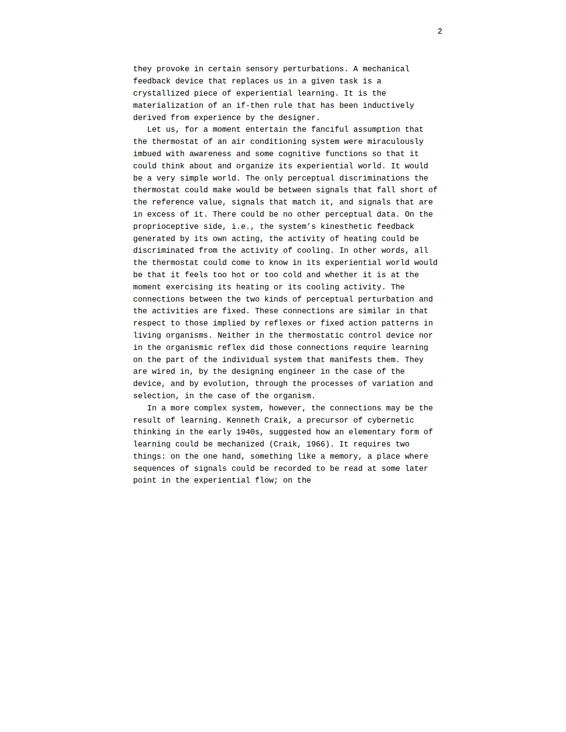2
they provoke in certain sensory perturbations. A mechanical feedback device that replaces us in a given task is a crystallized piece of experiential learning. It is the materialization of an if-then rule that has been inductively derived from experience by the designer.
Let us, for a moment entertain the fanciful assumption that the thermostat of an air conditioning system were miraculously imbued with awareness and some cognitive functions so that it could think about and organize its experiential world. It would be a very simple world. The only perceptual discriminations the thermostat could make would be between signals that fall short of the reference value, signals that match it, and signals that are in excess of it. There could be no other perceptual data. On the proprioceptive side, i.e., the system’s kinesthetic feedback generated by its own acting, the activity of heating could be discriminated from the activity of cooling. In other words, all the thermostat could come to know in its experiential world would be that it feels too hot or too cold and whether it is at the moment exercising its heating or its cooling activity. The connections between the two kinds of perceptual perturbation and the activities are fixed. These connections are similar in that respect to those implied by reflexes or fixed action patterns in living organisms. Neither in the thermostatic control device nor in the organismic reflex did those connections require learning on the part of the individual system that manifests them. They are wired in, by the designing engineer in the case of the device, and by evolution, through the processes of variation and selection, in the case of the organism.
In a more complex system, however, the connections may be the result of learning. Kenneth Craik, a precursor of cybernetic thinking in the early 1940s, suggested how an elementary form of learning could be mechanized (Craik, 1966). It requires two things: on the one hand, something like a memory, a place where sequences of signals could be recorded to be read at some later point in the experiential flow; on the